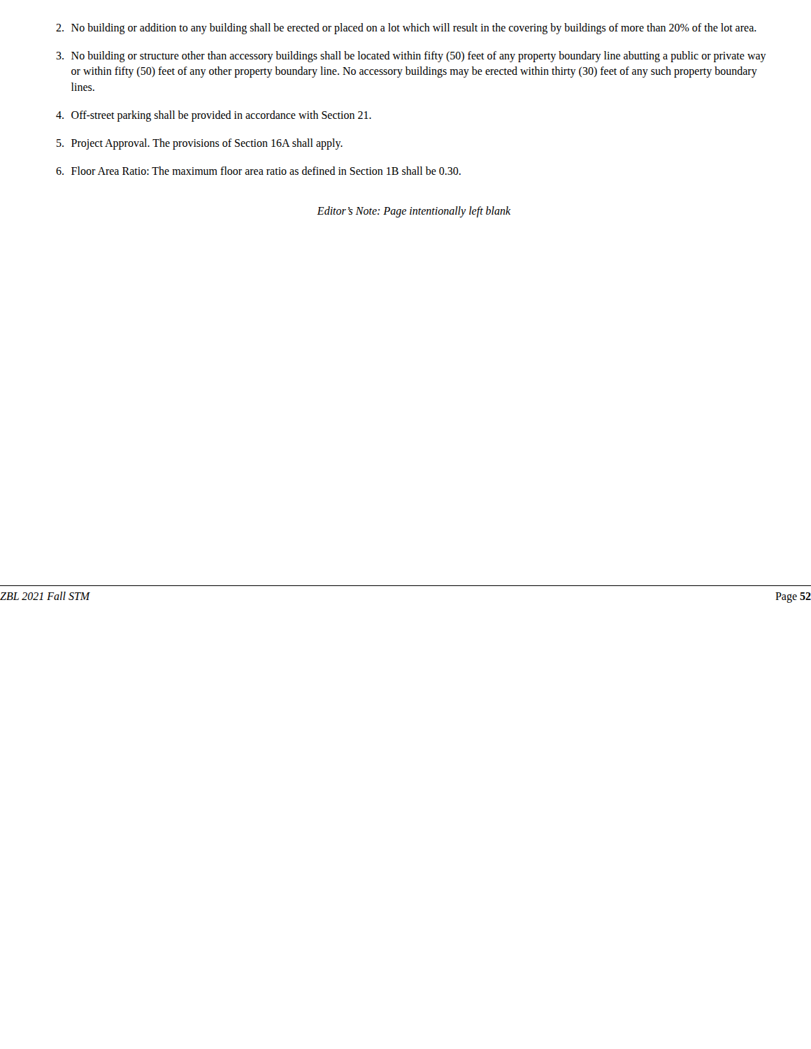No building or addition to any building shall be erected or placed on a lot which will result in the covering by buildings of more than 20% of the lot area.
No building or structure other than accessory buildings shall be located within fifty (50) feet of any property boundary line abutting a public or private way or within fifty (50) feet of any other property boundary line. No accessory buildings may be erected within thirty (30) feet of any such property boundary lines.
Off-street parking shall be provided in accordance with Section 21.
Project Approval. The provisions of Section 16A shall apply.
Floor Area Ratio: The maximum floor area ratio as defined in Section 1B shall be 0.30.
Editor’s Note: Page intentionally left blank
ZBL 2021 Fall STM Page 52